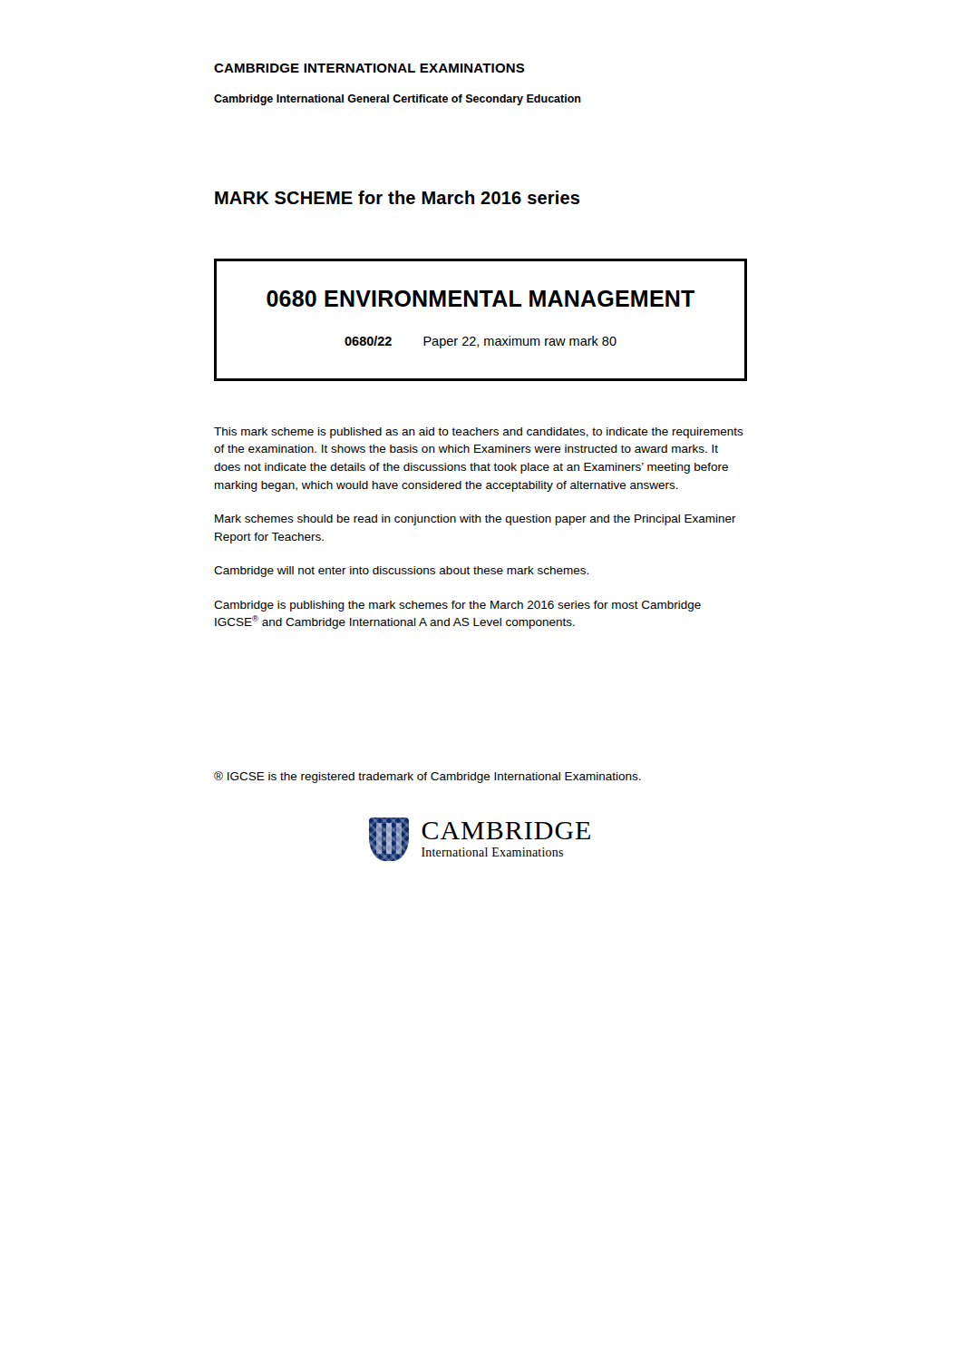CAMBRIDGE INTERNATIONAL EXAMINATIONS
Cambridge International General Certificate of Secondary Education
MARK SCHEME for the March 2016 series
0680 ENVIRONMENTAL MANAGEMENT
0680/22 Paper 22, maximum raw mark 80
This mark scheme is published as an aid to teachers and candidates, to indicate the requirements of the examination. It shows the basis on which Examiners were instructed to award marks. It does not indicate the details of the discussions that took place at an Examiners’ meeting before marking began, which would have considered the acceptability of alternative answers.
Mark schemes should be read in conjunction with the question paper and the Principal Examiner Report for Teachers.
Cambridge will not enter into discussions about these mark schemes.
Cambridge is publishing the mark schemes for the March 2016 series for most Cambridge IGCSE® and Cambridge International A and AS Level components.
® IGCSE is the registered trademark of Cambridge International Examinations.
CAMBRIDGE
International Examinations